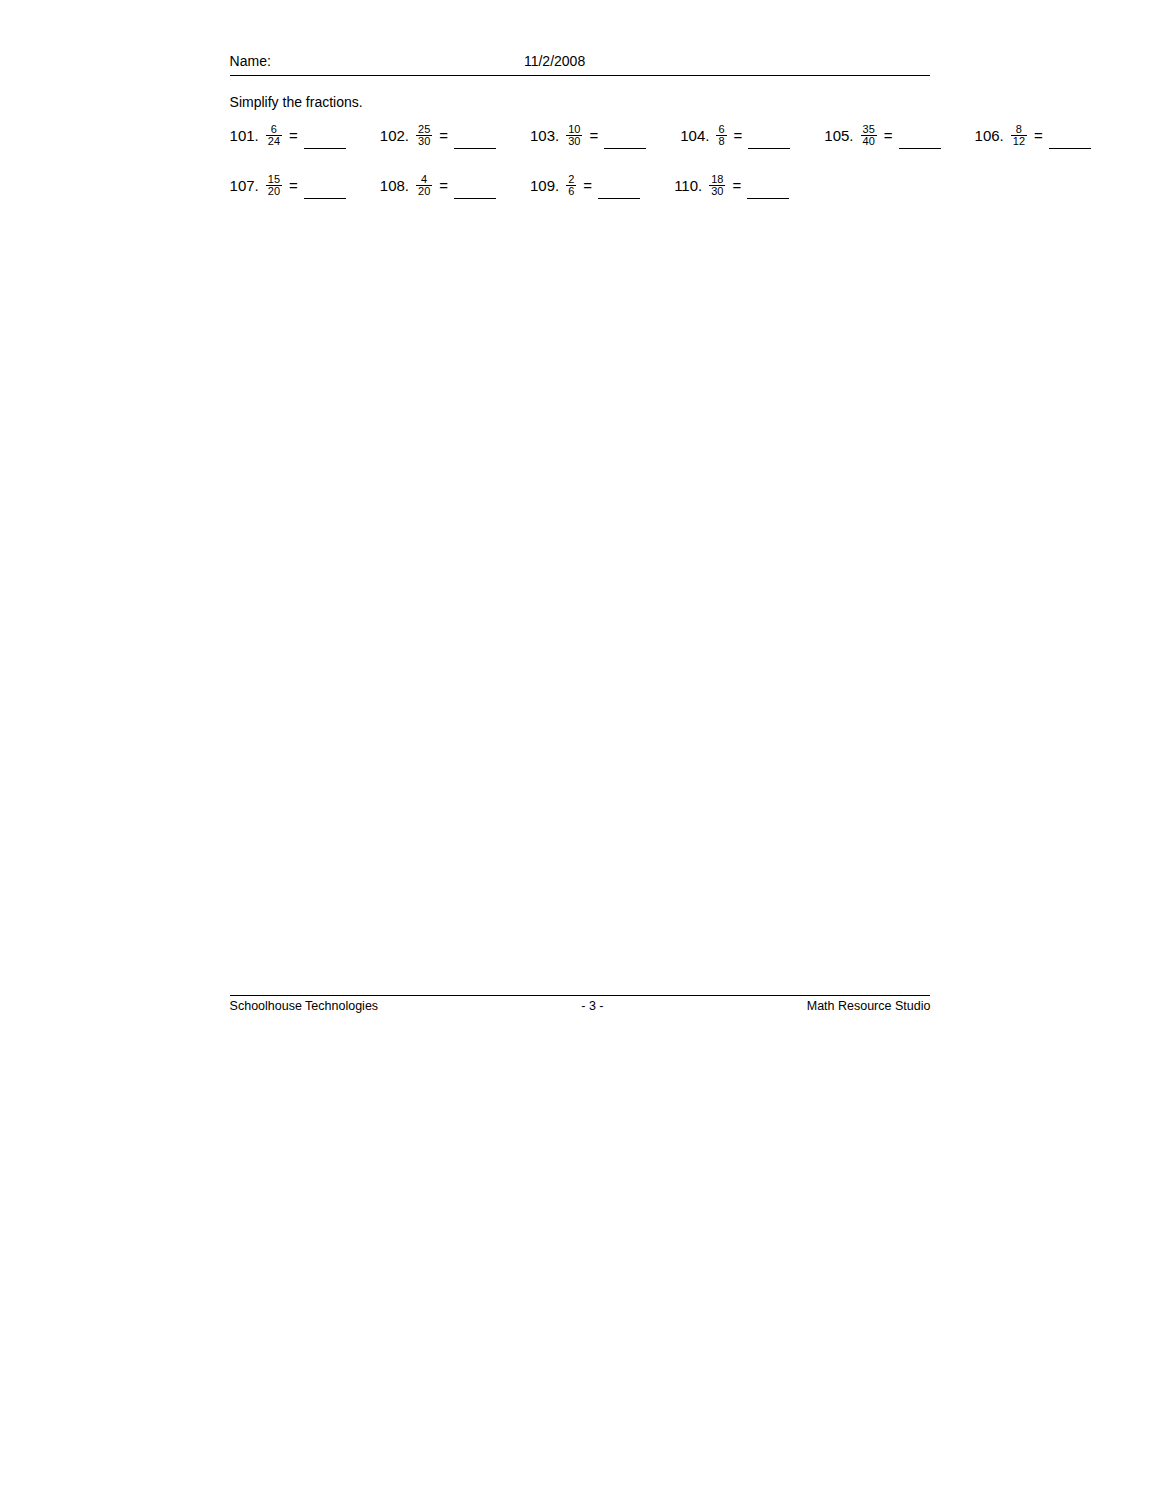Name: 11/2/2008
Simplify the fractions.
101. 624 =
102. 2530 =
103. 1030 =
104. 68 =
105. 3540 =
106. 812 =
107. 1520 =
108. 420 =
109. 26 =
110. 1830 =
Schoolhouse Technologies - 3 - Math Resource Studio